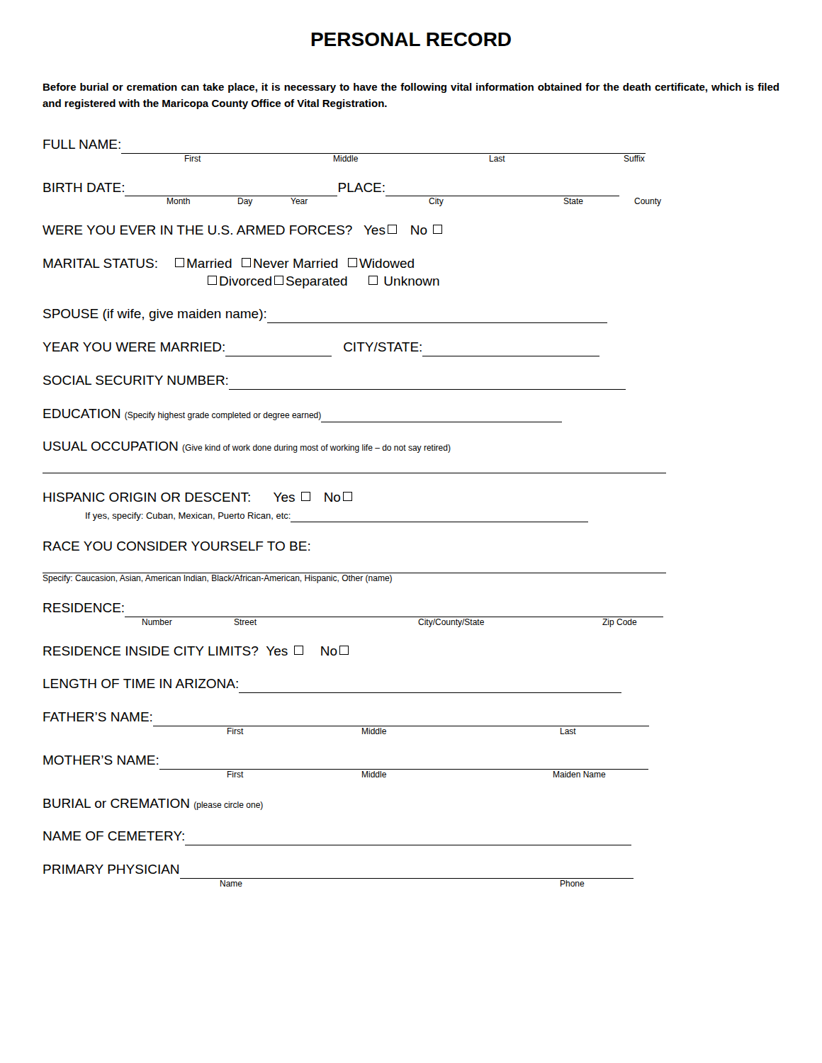PERSONAL RECORD
Before burial or cremation can take place, it is necessary to have the following vital information obtained for the death certificate, which is filed and registered with the Maricopa County Office of Vital Registration.
FULL NAME:
First Middle Last Suffix
BIRTH DATE: PLACE:
Month Day Year City State County
WERE YOU EVER IN THE U.S. ARMED FORCES? Yes No
MARITAL STATUS: Married Never Married Widowed
Divorced Separated Unknown
SPOUSE (if wife, give maiden name):
YEAR YOU WERE MARRIED: CITY/STATE:
SOCIAL SECURITY NUMBER:
EDUCATION (Specify highest grade completed or degree earned)
USUAL OCCUPATION (Give kind of work done during most of working life – do not say retired)
HISPANIC ORIGIN OR DESCENT: Yes No
If yes, specify: Cuban, Mexican, Puerto Rican, etc:
RACE YOU CONSIDER YOURSELF TO BE:
Specify: Caucasion, Asian, American Indian, Black/African-American, Hispanic, Other (name)
RESIDENCE:
Number Street City/County/State Zip Code
RESIDENCE INSIDE CITY LIMITS? Yes No
LENGTH OF TIME IN ARIZONA:
FATHER’S NAME:
First Middle Last
MOTHER’S NAME:
First Middle Maiden Name
BURIAL or CREMATION (please circle one)
NAME OF CEMETERY:
PRIMARY PHYSICIAN
Name Phone